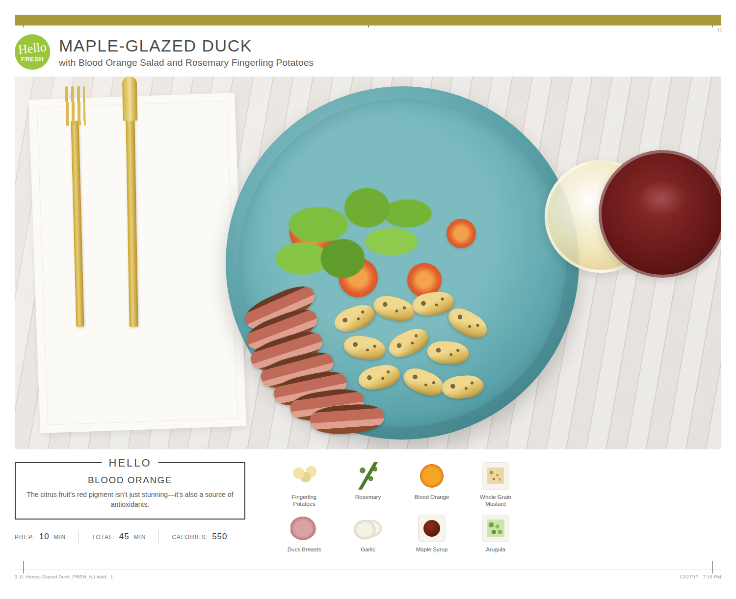11
Hello FRESH
Maple-Glazed Duck
with Blood Orange Salad and Rosemary Fingerling Potatoes
HELLO
Blood Orange
The citrus fruit’s red pigment isn’t just stunning—it’s also a source of antioxidants.
Prep: 10 min
Total: 45 min
Calories: 550
Fingerling
Potatoes
Rosemary
Blood Orange
Whole Grain
Mustard
Duck Breasts
Garlic
Maple Syrup
Arugula
3.11 Honey-Glazed Duck_PREM_NJ.indd 1
12/27/17 7:19 PM